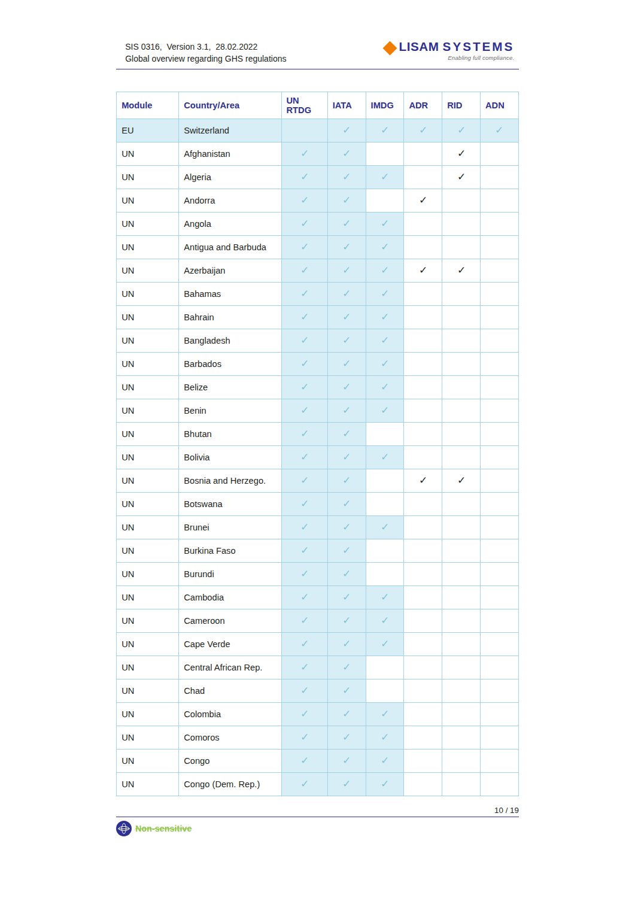SIS 0316, Version 3.1, 28.02.2022
Global overview regarding GHS regulations
LISAM SYSTEMS
Enabling full compliance.
| Module | Country/Area | UN RTDG | IATA | IMDG | ADR | RID | ADN |
| --- | --- | --- | --- | --- | --- | --- | --- |
| EU | Switzerland | | ✓ | ✓ | ✓ | ✓ | ✓ |
| UN | Afghanistan | ✓ | ✓ | | | ✓ | |
| UN | Algeria | ✓ | ✓ | ✓ | | ✓ | |
| UN | Andorra | ✓ | ✓ | | ✓ | | |
| UN | Angola | ✓ | ✓ | ✓ | | | |
| UN | Antigua and Barbuda | ✓ | ✓ | ✓ | | | |
| UN | Azerbaijan | ✓ | ✓ | ✓ | ✓ | ✓ | |
| UN | Bahamas | ✓ | ✓ | ✓ | | | |
| UN | Bahrain | ✓ | ✓ | ✓ | | | |
| UN | Bangladesh | ✓ | ✓ | ✓ | | | |
| UN | Barbados | ✓ | ✓ | ✓ | | | |
| UN | Belize | ✓ | ✓ | ✓ | | | |
| UN | Benin | ✓ | ✓ | ✓ | | | |
| UN | Bhutan | ✓ | ✓ | | | | |
| UN | Bolivia | ✓ | ✓ | ✓ | | | |
| UN | Bosnia and Herzego. | ✓ | ✓ | | ✓ | ✓ | |
| UN | Botswana | ✓ | ✓ | | | | |
| UN | Brunei | ✓ | ✓ | ✓ | | | |
| UN | Burkina Faso | ✓ | ✓ | | | | |
| UN | Burundi | ✓ | ✓ | | | | |
| UN | Cambodia | ✓ | ✓ | ✓ | | | |
| UN | Cameroon | ✓ | ✓ | ✓ | | | |
| UN | Cape Verde | ✓ | ✓ | ✓ | | | |
| UN | Central African Rep. | ✓ | ✓ | | | | |
| UN | Chad | ✓ | ✓ | | | | |
| UN | Colombia | ✓ | ✓ | ✓ | | | |
| UN | Comoros | ✓ | ✓ | ✓ | | | |
| UN | Congo | ✓ | ✓ | ✓ | | | |
| UN | Congo (Dem. Rep.) | ✓ | ✓ | ✓ | | | |
10 / 19
Non-sensitive